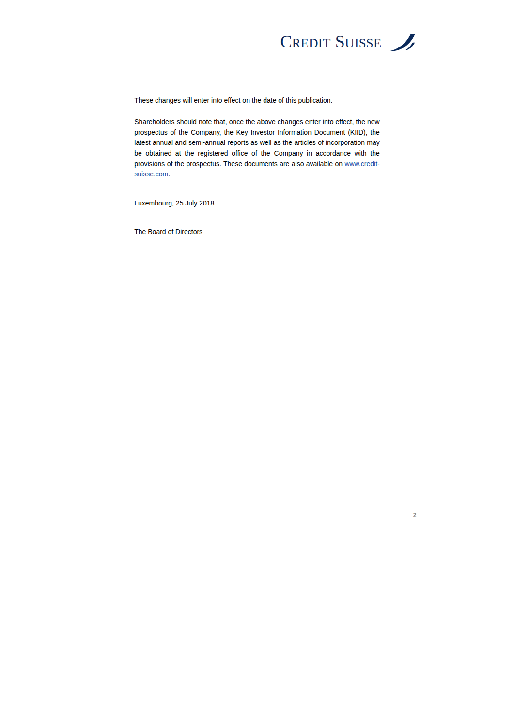CREDIT SUISSE
These changes will enter into effect on the date of this publication.
Shareholders should note that, once the above changes enter into effect, the new prospectus of the Company, the Key Investor Information Document (KIID), the latest annual and semi-annual reports as well as the articles of incorporation may be obtained at the registered office of the Company in accordance with the provisions of the prospectus. These documents are also available on www.credit-suisse.com.
Luxembourg, 25 July 2018
The Board of Directors
2